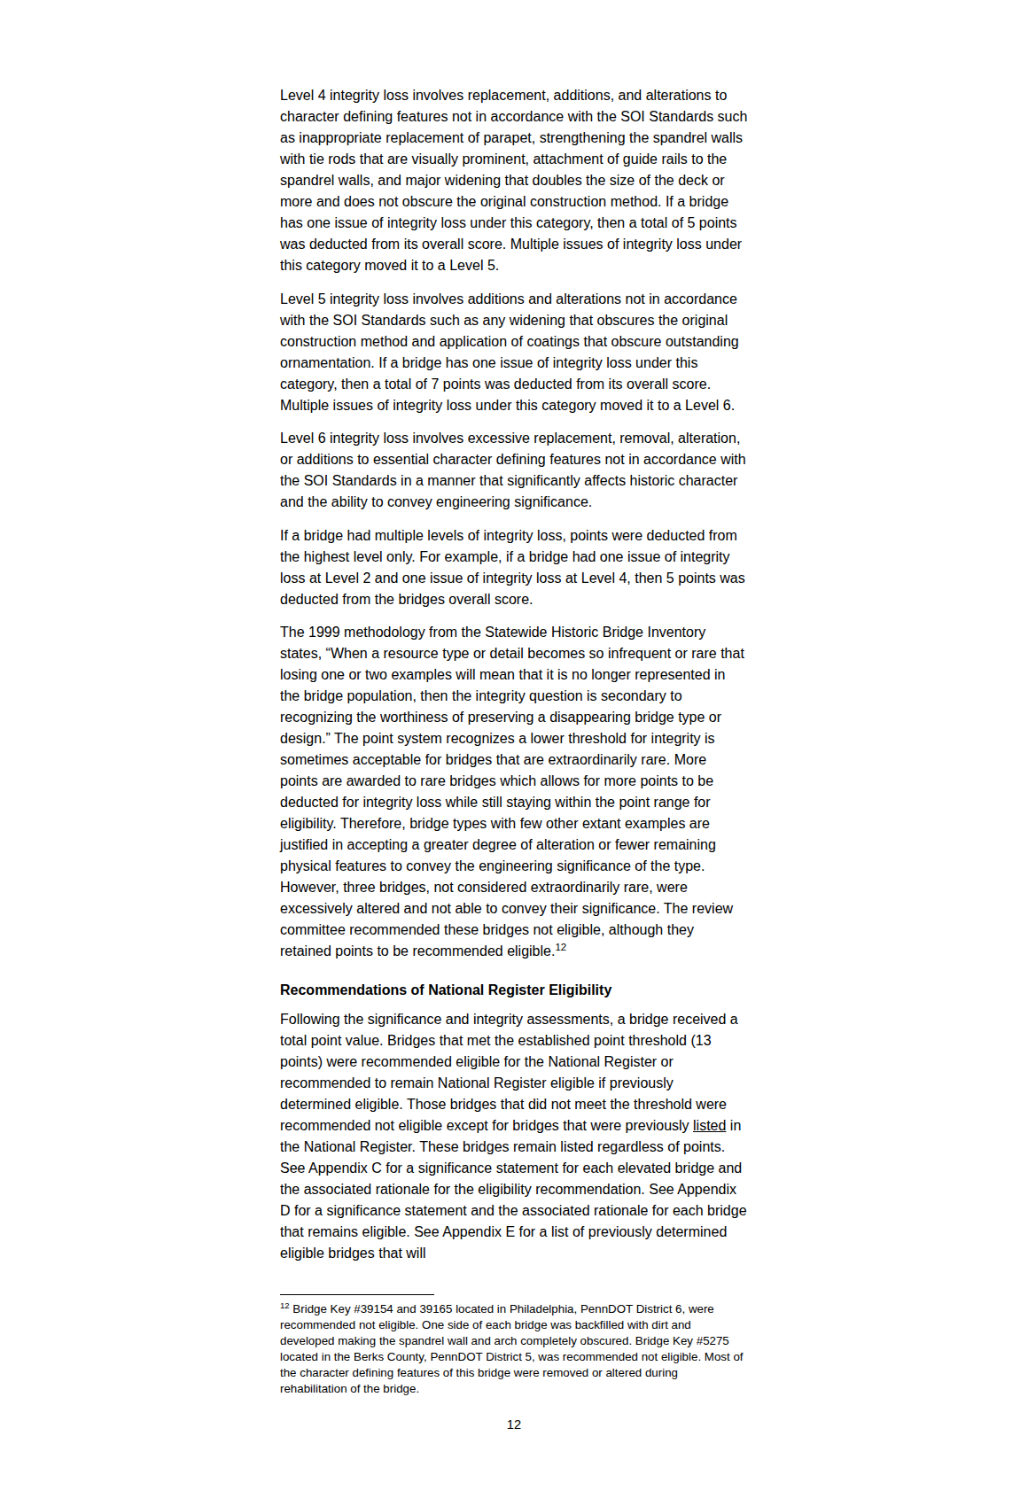Level 4 integrity loss involves replacement, additions, and alterations to character defining features not in accordance with the SOI Standards such as inappropriate replacement of parapet, strengthening the spandrel walls with tie rods that are visually prominent, attachment of guide rails to the spandrel walls, and major widening that doubles the size of the deck or more and does not obscure the original construction method. If a bridge has one issue of integrity loss under this category, then a total of 5 points was deducted from its overall score. Multiple issues of integrity loss under this category moved it to a Level 5.
Level 5 integrity loss involves additions and alterations not in accordance with the SOI Standards such as any widening that obscures the original construction method and application of coatings that obscure outstanding ornamentation. If a bridge has one issue of integrity loss under this category, then a total of 7 points was deducted from its overall score. Multiple issues of integrity loss under this category moved it to a Level 6.
Level 6 integrity loss involves excessive replacement, removal, alteration, or additions to essential character defining features not in accordance with the SOI Standards in a manner that significantly affects historic character and the ability to convey engineering significance.
If a bridge had multiple levels of integrity loss, points were deducted from the highest level only. For example, if a bridge had one issue of integrity loss at Level 2 and one issue of integrity loss at Level 4, then 5 points was deducted from the bridges overall score.
The 1999 methodology from the Statewide Historic Bridge Inventory states, “When a resource type or detail becomes so infrequent or rare that losing one or two examples will mean that it is no longer represented in the bridge population, then the integrity question is secondary to recognizing the worthiness of preserving a disappearing bridge type or design.” The point system recognizes a lower threshold for integrity is sometimes acceptable for bridges that are extraordinarily rare. More points are awarded to rare bridges which allows for more points to be deducted for integrity loss while still staying within the point range for eligibility. Therefore, bridge types with few other extant examples are justified in accepting a greater degree of alteration or fewer remaining physical features to convey the engineering significance of the type. However, three bridges, not considered extraordinarily rare, were excessively altered and not able to convey their significance. The review committee recommended these bridges not eligible, although they retained points to be recommended eligible.12
Recommendations of National Register Eligibility
Following the significance and integrity assessments, a bridge received a total point value. Bridges that met the established point threshold (13 points) were recommended eligible for the National Register or recommended to remain National Register eligible if previously determined eligible. Those bridges that did not meet the threshold were recommended not eligible except for bridges that were previously listed in the National Register. These bridges remain listed regardless of points. See Appendix C for a significance statement for each elevated bridge and the associated rationale for the eligibility recommendation. See Appendix D for a significance statement and the associated rationale for each bridge that remains eligible. See Appendix E for a list of previously determined eligible bridges that will
12 Bridge Key #39154 and 39165 located in Philadelphia, PennDOT District 6, were recommended not eligible. One side of each bridge was backfilled with dirt and developed making the spandrel wall and arch completely obscured. Bridge Key #5275 located in the Berks County, PennDOT District 5, was recommended not eligible. Most of the character defining features of this bridge were removed or altered during rehabilitation of the bridge.
12